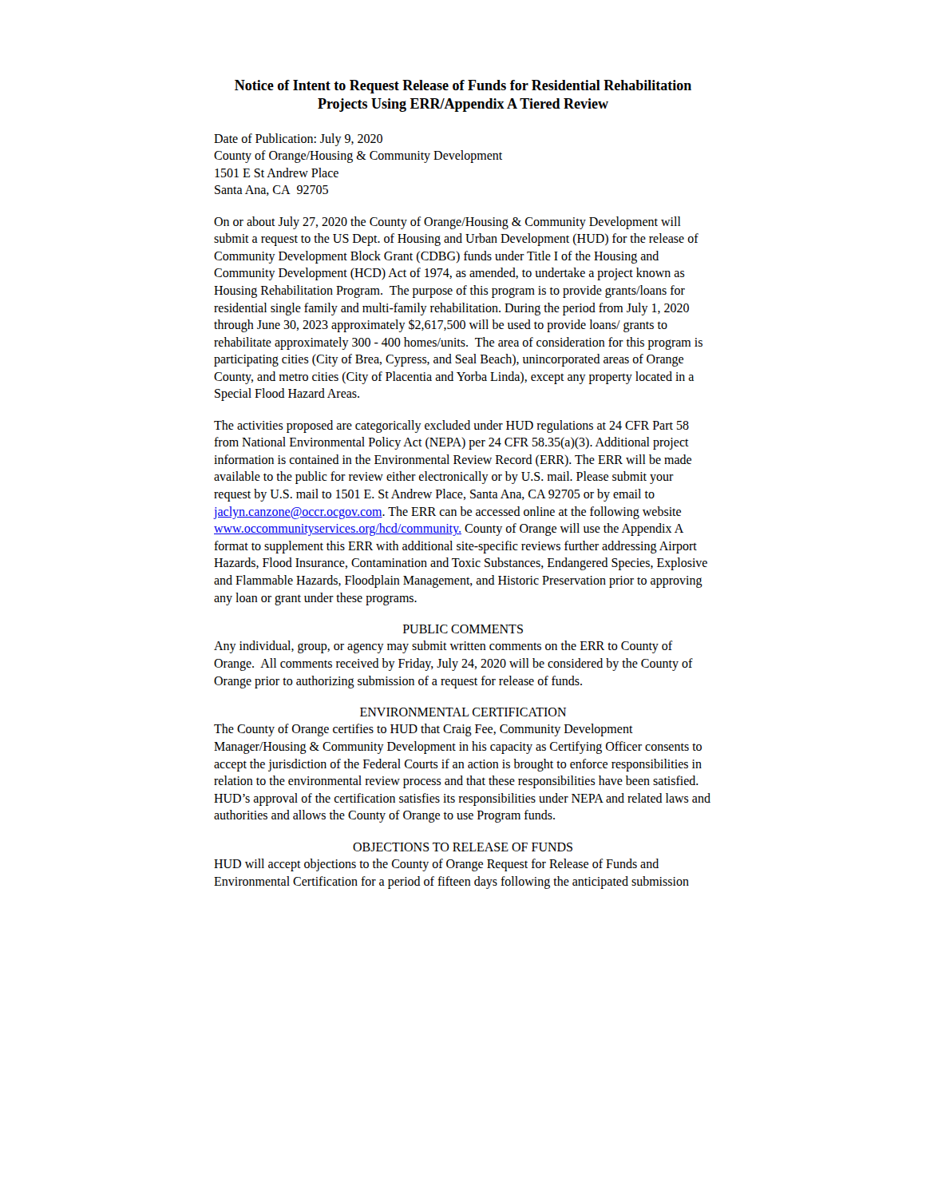Notice of Intent to Request Release of Funds for Residential Rehabilitation Projects Using ERR/Appendix A Tiered Review
Date of Publication: July 9, 2020
County of Orange/Housing & Community Development
1501 E St Andrew Place
Santa Ana, CA 92705
On or about July 27, 2020 the County of Orange/Housing & Community Development will submit a request to the US Dept. of Housing and Urban Development (HUD) for the release of Community Development Block Grant (CDBG) funds under Title I of the Housing and Community Development (HCD) Act of 1974, as amended, to undertake a project known as Housing Rehabilitation Program. The purpose of this program is to provide grants/loans for residential single family and multi-family rehabilitation. During the period from July 1, 2020 through June 30, 2023 approximately $2,617,500 will be used to provide loans/ grants to rehabilitate approximately 300 - 400 homes/units. The area of consideration for this program is participating cities (City of Brea, Cypress, and Seal Beach), unincorporated areas of Orange County, and metro cities (City of Placentia and Yorba Linda), except any property located in a Special Flood Hazard Areas.
The activities proposed are categorically excluded under HUD regulations at 24 CFR Part 58 from National Environmental Policy Act (NEPA) per 24 CFR 58.35(a)(3). Additional project information is contained in the Environmental Review Record (ERR). The ERR will be made available to the public for review either electronically or by U.S. mail. Please submit your request by U.S. mail to 1501 E. St Andrew Place, Santa Ana, CA 92705 or by email to jaclyn.canzone@occr.ocgov.com. The ERR can be accessed online at the following website www.occommunityservices.org/hcd/community. County of Orange will use the Appendix A format to supplement this ERR with additional site-specific reviews further addressing Airport Hazards, Flood Insurance, Contamination and Toxic Substances, Endangered Species, Explosive and Flammable Hazards, Floodplain Management, and Historic Preservation prior to approving any loan or grant under these programs.
Public Comments
Any individual, group, or agency may submit written comments on the ERR to County of Orange. All comments received by Friday, July 24, 2020 will be considered by the County of Orange prior to authorizing submission of a request for release of funds.
Environmental Certification
The County of Orange certifies to HUD that Craig Fee, Community Development Manager/Housing & Community Development in his capacity as Certifying Officer consents to accept the jurisdiction of the Federal Courts if an action is brought to enforce responsibilities in relation to the environmental review process and that these responsibilities have been satisfied. HUD’s approval of the certification satisfies its responsibilities under NEPA and related laws and authorities and allows the County of Orange to use Program funds.
Objections to Release of Funds
HUD will accept objections to the County of Orange Request for Release of Funds and Environmental Certification for a period of fifteen days following the anticipated submission